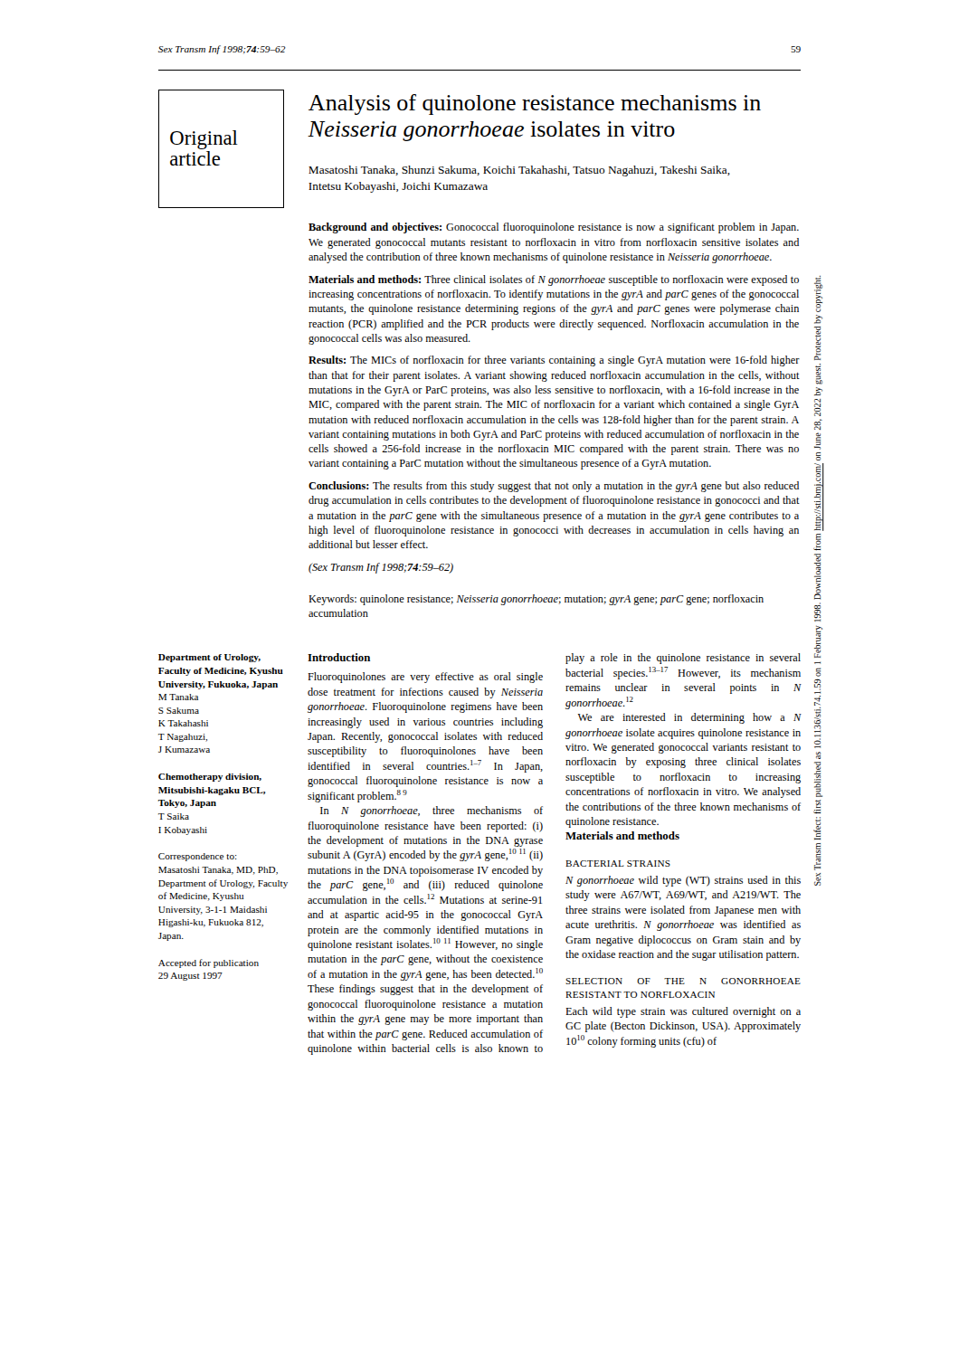Sex Transm Infect: first published as 10.1136/sti.74.1.59 on 1 February 1998. Downloaded from http://sti.bmj.com/ on June 28, 2022 by guest. Protected by copyright.
Sex Transm Inf 1998;74:59–62 59
Original
article
Analysis of quinolone resistance mechanisms in Neisseria gonorrhoeae isolates in vitro
Masatoshi Tanaka, Shunzi Sakuma, Koichi Takahashi, Tatsuo Nagahuzi, Takeshi Saika,
Intetsu Kobayashi, Joichi Kumazawa
Background and objectives: Gonococcal fluoroquinolone resistance is now a significant problem in Japan. We generated gonococcal mutants resistant to norfloxacin in vitro from norfloxacin sensitive isolates and analysed the contribution of three known mechanisms of quinolone resistance in Neisseria gonorrhoeae.
Materials and methods: Three clinical isolates of N gonorrhoeae susceptible to norfloxacin were exposed to increasing concentrations of norfloxacin. To identify mutations in the gyrA and parC genes of the gonococcal mutants, the quinolone resistance determining regions of the gyrA and parC genes were polymerase chain reaction (PCR) amplified and the PCR products were directly sequenced. Norfloxacin accumulation in the gonococcal cells was also measured.
Results: The MICs of norfloxacin for three variants containing a single GyrA mutation were 16-fold higher than that for their parent isolates. A variant showing reduced norfloxacin accumulation in the cells, without mutations in the GyrA or ParC proteins, was also less sensitive to norfloxacin, with a 16-fold increase in the MIC, compared with the parent strain. The MIC of norfloxacin for a variant which contained a single GyrA mutation with reduced norfloxacin accumulation in the cells was 128-fold higher than for the parent strain. A variant containing mutations in both GyrA and ParC proteins with reduced accumulation of norfloxacin in the cells showed a 256-fold increase in the norfloxacin MIC compared with the parent strain. There was no variant containing a ParC mutation without the simultaneous presence of a GyrA mutation.
Conclusions: The results from this study suggest that not only a mutation in the gyrA gene but also reduced drug accumulation in cells contributes to the development of fluoroquinolone resistance in gonococci and that a mutation in the parC gene with the simultaneous presence of a mutation in the gyrA gene contributes to a high level of fluoroquinolone resistance in gonococci with decreases in accumulation in cells having an additional but lesser effect.
(Sex Transm Inf 1998;74:59–62)
Keywords: quinolone resistance; Neisseria gonorrhoeae; mutation; gyrA gene; parC gene; norfloxacin accumulation
Department of Urology, Faculty of Medicine, Kyushu University, Fukuoka, Japan
M Tanaka
S Sakuma
K Takahashi
T Nagahuzi,
J Kumazawa
Chemotherapy division, Mitsubishi-kagaku BCL, Tokyo, Japan
T Saika
I Kobayashi
Correspondence to:
Masatoshi Tanaka, MD, PhD, Department of Urology, Faculty of Medicine, Kyushu University, 3-1-1 Maidashi Higashi-ku, Fukuoka 812, Japan.
Accepted for publication
29 August 1997
Introduction
Fluoroquinolones are very effective as oral single dose treatment for infections caused by Neisseria gonorrhoeae. Fluoroquinolone regimens have been increasingly used in various countries including Japan. Recently, gonococcal isolates with reduced susceptibility to fluoroquinolones have been identified in several countries.1–7 In Japan, gonococcal fluoroquinolone resistance is now a significant problem.8 9
In N gonorrhoeae, three mechanisms of fluoroquinolone resistance have been reported: (i) the development of mutations in the DNA gyrase subunit A (GyrA) encoded by the gyrA gene,10 11 (ii) mutations in the DNA topoisomerase IV encoded by the parC gene,10 and (iii) reduced quinolone accumulation in the cells.12 Mutations at serine-91 and at aspartic acid-95 in the gonococcal GyrA protein are the commonly identified mutations in quinolone resistant isolates.10 11 However, no single mutation in the parC gene, without the coexistence of a mutation in the gyrA gene, has been detected.10 These findings suggest that in the development of gonococcal fluoroquinolone resistance a mutation within the gyrA gene may be more important than that within the parC gene. Reduced accumulation of quinolone within bacterial cells is also known to play a role in the quinolone resistance in several bacterial species.13–17 However, its mechanism remains unclear in several points in N gonorrhoeae.12
We are interested in determining how a N gonorrhoeae isolate acquires quinolone resistance in vitro. We generated gonococcal variants resistant to norfloxacin by exposing three clinical isolates susceptible to norfloxacin to increasing concentrations of norfloxacin in vitro. We analysed the contributions of the three known mechanisms of quinolone resistance.
Materials and methods
Bacterial strains
N gonorrhoeae wild type (WT) strains used in this study were A67/WT, A69/WT, and A219/WT. The three strains were isolated from Japanese men with acute urethritis. N gonorrhoeae was identified as Gram negative diplococcus on Gram stain and by the oxidase reaction and the sugar utilisation pattern.
Selection of the N gonorrhoeae resistant to norfloxacin
Each wild type strain was cultured overnight on a GC plate (Becton Dickinson, USA). Approximately 1010 colony forming units (cfu) of